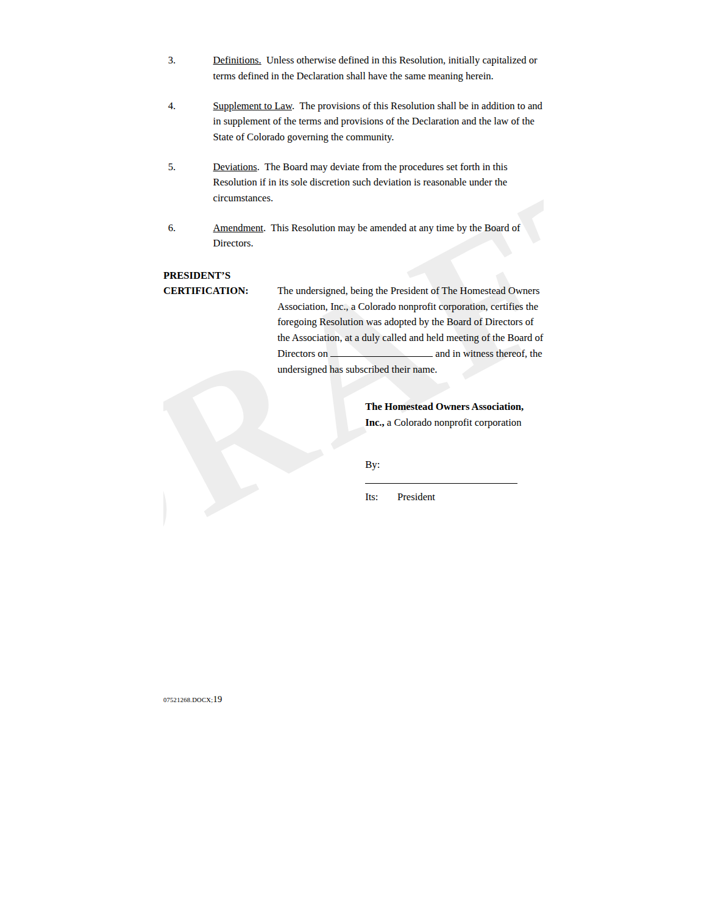DRAFT
3. Definitions. Unless otherwise defined in this Resolution, initially capitalized or terms defined in the Declaration shall have the same meaning herein.
4. Supplement to Law. The provisions of this Resolution shall be in addition to and in supplement of the terms and provisions of the Declaration and the law of the State of Colorado governing the community.
5. Deviations. The Board may deviate from the procedures set forth in this Resolution if in its sole discretion such deviation is reasonable under the circumstances.
6. Amendment. This Resolution may be amended at any time by the Board of Directors.
PRESIDENT’S
| CERTIFICATION: | The undersigned, being the President of The Homestead Owners Association, Inc., a Colorado nonprofit corporation, certifies the foregoing Resolution was adopted by the Board of Directors of the Association, at a duly called and held meeting of the Board of Directors on and in witness thereof, the undersigned has subscribed their name. |
The Homestead Owners Association, Inc., a Colorado nonprofit corporation
By:
Its: President
07521268.DOCX;19